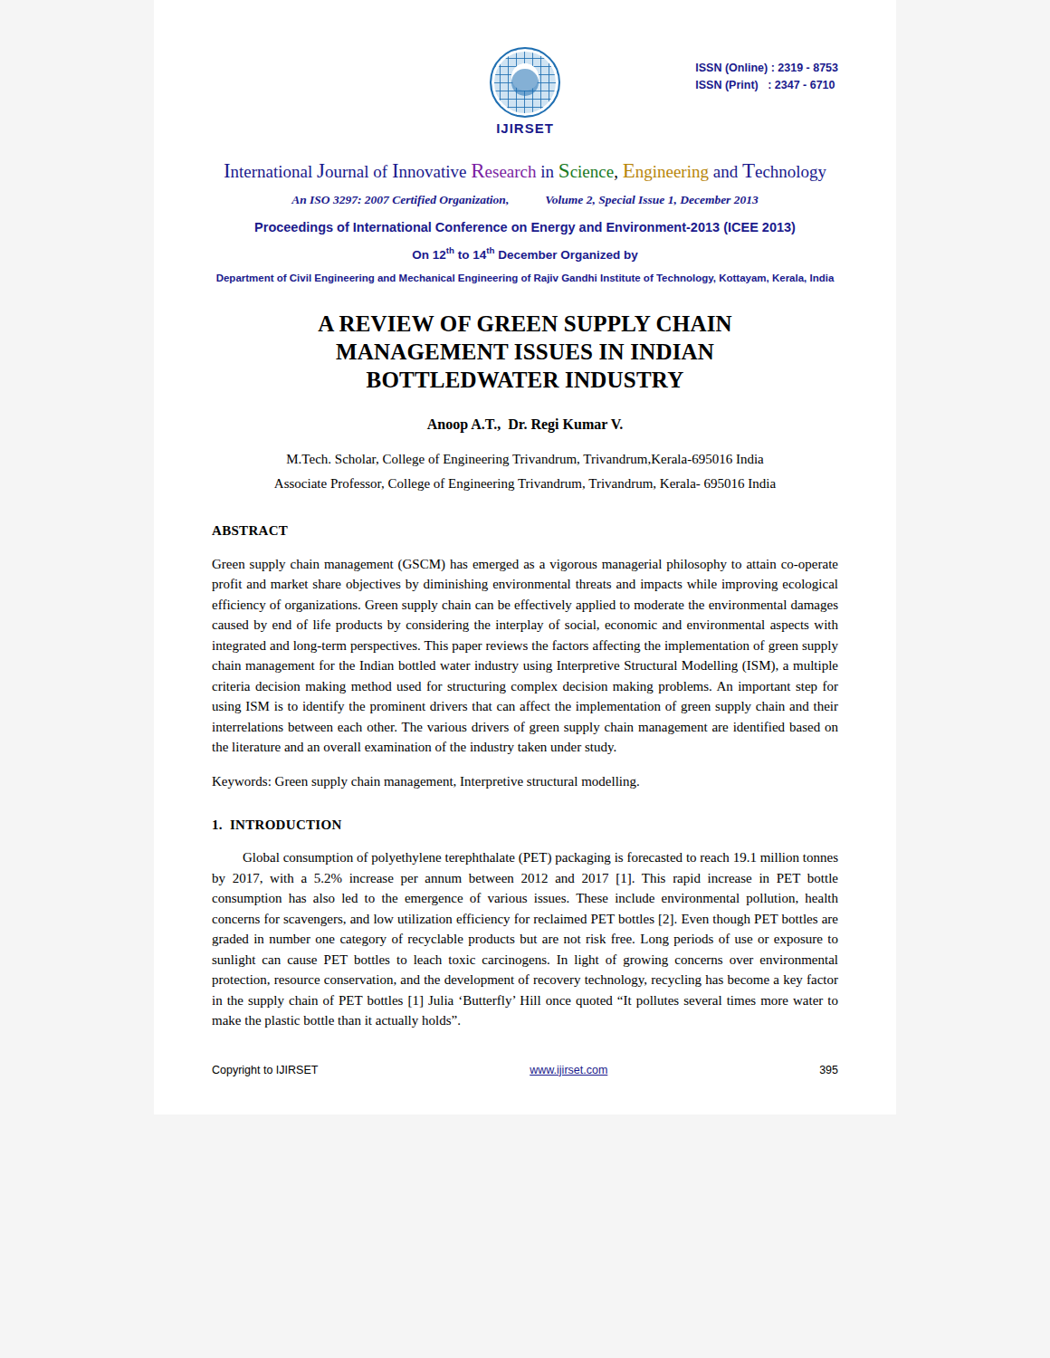ISSN (Online) : 2319 - 8753
ISSN (Print) : 2347 - 6710
IJIRSET
International Journal of Innovative Research in Science, Engineering and Technology
An ISO 3297: 2007 Certified Organization, Volume 2, Special Issue 1, December 2013
Proceedings of International Conference on Energy and Environment-2013 (ICEE 2013)
On 12th to 14th December Organized by
Department of Civil Engineering and Mechanical Engineering of Rajiv Gandhi Institute of Technology, Kottayam, Kerala, India
A REVIEW OF GREEN SUPPLY CHAIN
MANAGEMENT ISSUES IN INDIAN
BOTTLEDWATER INDUSTRY
Anoop A.T., Dr. Regi Kumar V.
M.Tech. Scholar, College of Engineering Trivandrum, Trivandrum,Kerala-695016 India
Associate Professor, College of Engineering Trivandrum, Trivandrum, Kerala- 695016 India
ABSTRACT
Green supply chain management (GSCM) has emerged as a vigorous managerial philosophy to attain co-operate profit and market share objectives by diminishing environmental threats and impacts while improving ecological efficiency of organizations. Green supply chain can be effectively applied to moderate the environmental damages caused by end of life products by considering the interplay of social, economic and environmental aspects with integrated and long-term perspectives. This paper reviews the factors affecting the implementation of green supply chain management for the Indian bottled water industry using Interpretive Structural Modelling (ISM), a multiple criteria decision making method used for structuring complex decision making problems. An important step for using ISM is to identify the prominent drivers that can affect the implementation of green supply chain and their interrelations between each other. The various drivers of green supply chain management are identified based on the literature and an overall examination of the industry taken under study.
Keywords: Green supply chain management, Interpretive structural modelling.
1. INTRODUCTION
Global consumption of polyethylene terephthalate (PET) packaging is forecasted to reach 19.1 million tonnes by 2017, with a 5.2% increase per annum between 2012 and 2017 [1]. This rapid increase in PET bottle consumption has also led to the emergence of various issues. These include environmental pollution, health concerns for scavengers, and low utilization efficiency for reclaimed PET bottles [2]. Even though PET bottles are graded in number one category of recyclable products but are not risk free. Long periods of use or exposure to sunlight can cause PET bottles to leach toxic carcinogens. In light of growing concerns over environmental protection, resource conservation, and the development of recovery technology, recycling has become a key factor in the supply chain of PET bottles [1] Julia ‘Butterfly’ Hill once quoted “It pollutes several times more water to make the plastic bottle than it actually holds”.
Copyright to IJIRSET
www.ijirset.com
395